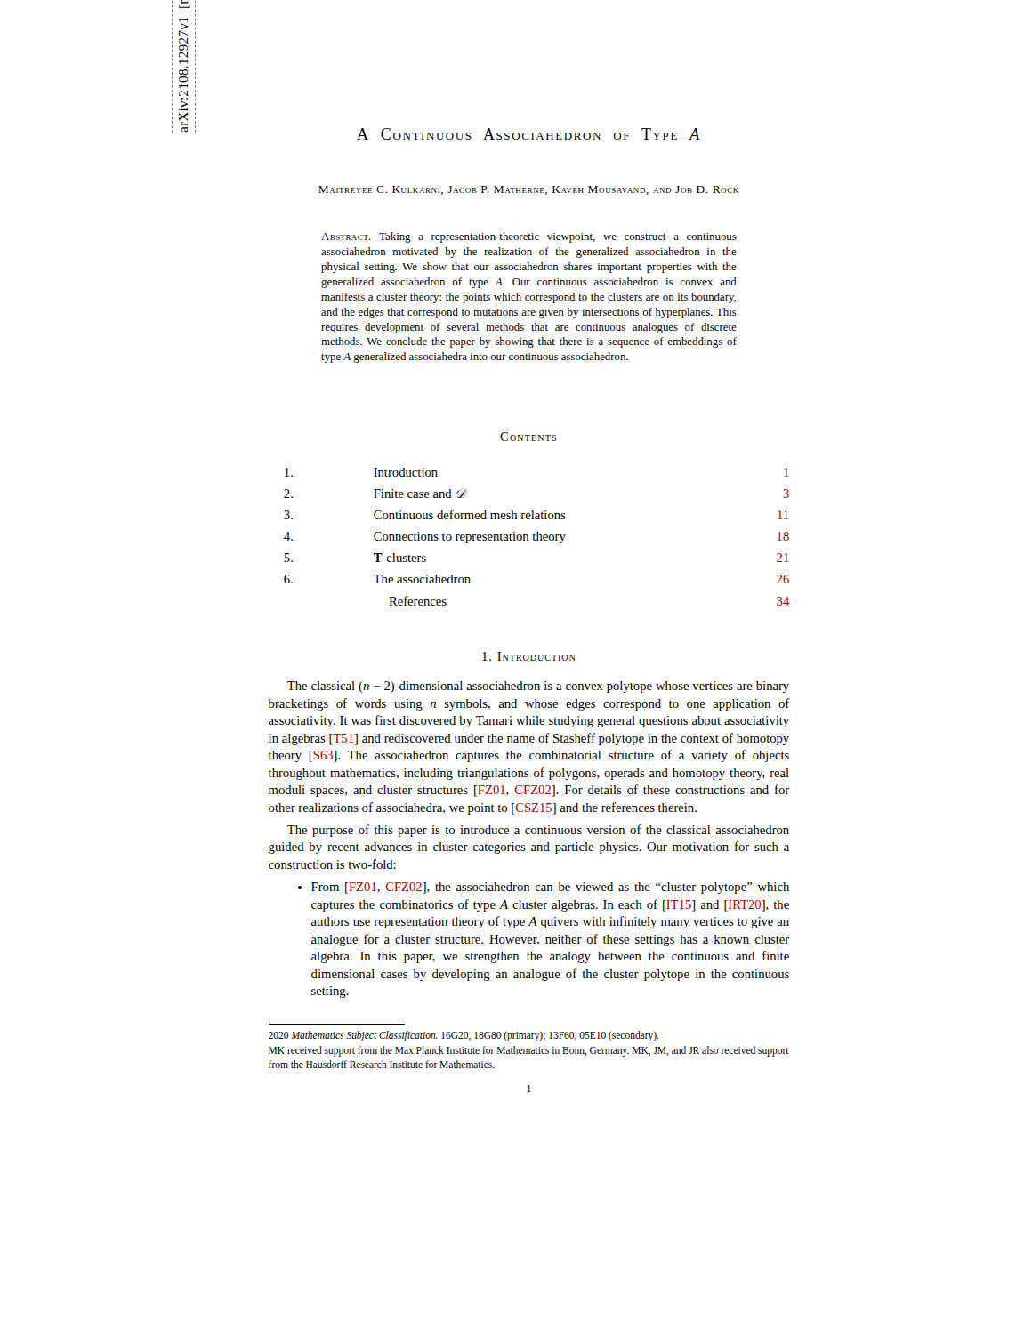arXiv:2108.12927v1 [math.RT] 29 Aug 2021
A Continuous Associahedron of Type A
Maitreyee C. Kulkarni, Jacob P. Matherne, Kaveh Mousavand, and Job D. Rock
Abstract. Taking a representation-theoretic viewpoint, we construct a continuous associahedron motivated by the realization of the generalized associahedron in the physical setting. We show that our associahedron shares important properties with the generalized associahedron of type A. Our continuous associahedron is convex and manifests a cluster theory: the points which correspond to the clusters are on its boundary, and the edges that correspond to mutations are given by intersections of hyperplanes. This requires development of several methods that are continuous analogues of discrete methods. We conclude the paper by showing that there is a sequence of embeddings of type A generalized associahedra into our continuous associahedron.
Contents
| 1. | Introduction | 1 |
| 2. | Finite case and 𝒟 | 3 |
| 3. | Continuous deformed mesh relations | 11 |
| 4. | Connections to representation theory | 18 |
| 5. | T -clusters | 21 |
| 6. | The associahedron | 26 |
| | References | 34 |
1. Introduction
The classical (n − 2)-dimensional associahedron is a convex polytope whose vertices are binary bracketings of words using n symbols, and whose edges correspond to one application of associativity. It was first discovered by Tamari while studying general questions about associativity in algebras [T51] and rediscovered under the name of Stasheff polytope in the context of homotopy theory [S63]. The associahedron captures the combinatorial structure of a variety of objects throughout mathematics, including triangulations of polygons, operads and homotopy theory, real moduli spaces, and cluster structures [FZ01, CFZ02]. For details of these constructions and for other realizations of associahedra, we point to [CSZ15] and the references therein.
The purpose of this paper is to introduce a continuous version of the classical associahedron guided by recent advances in cluster categories and particle physics. Our motivation for such a construction is two-fold:
From [FZ01, CFZ02], the associahedron can be viewed as the “cluster polytope” which captures the combinatorics of type A cluster algebras. In each of [IT15] and [IRT20], the authors use representation theory of type A quivers with infinitely many vertices to give an analogue for a cluster structure. However, neither of these settings has a known cluster algebra. In this paper, we strengthen the analogy between the continuous and finite dimensional cases by developing an analogue of the cluster polytope in the continuous setting.
2020 Mathematics Subject Classification. 16G20, 18G80 (primary); 13F60, 05E10 (secondary).
MK received support from the Max Planck Institute for Mathematics in Bonn, Germany. MK, JM, and JR also received support from the Hausdorff Research Institute for Mathematics.
1